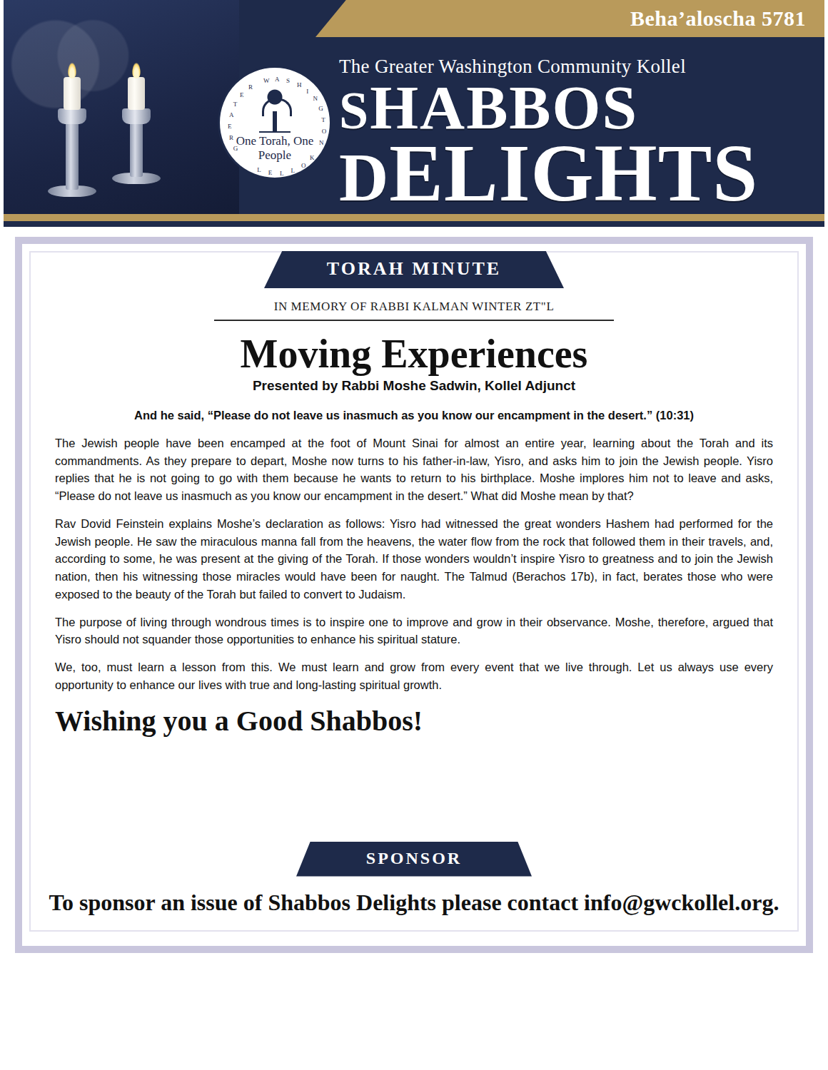Beha’aloscha 5781
G R E A T E R W A S H I N G T O N K O L L E L
One Torah, One People
The Greater Washington Community Kollel
SHABBOS DELIGHTS
Torah Minute
In memory of Rabbi Kalman Winter zt"l
Moving Experiences
Presented by Rabbi Moshe Sadwin, Kollel Adjunct
And he said, “Please do not leave us inasmuch as you know our encampment in the desert.” (10:31)
The Jewish people have been encamped at the foot of Mount Sinai for almost an entire year, learning about the Torah and its commandments. As they prepare to depart, Moshe now turns to his father-in-law, Yisro, and asks him to join the Jewish people. Yisro replies that he is not going to go with them because he wants to return to his birthplace. Moshe implores him not to leave and asks, “Please do not leave us inasmuch as you know our encampment in the desert.” What did Moshe mean by that?
Rav Dovid Feinstein explains Moshe’s declaration as follows: Yisro had witnessed the great wonders Hashem had performed for the Jewish people. He saw the miraculous manna fall from the heavens, the water flow from the rock that followed them in their travels, and, according to some, he was present at the giving of the Torah. If those wonders wouldn’t inspire Yisro to greatness and to join the Jewish nation, then his witnessing those miracles would have been for naught. The Talmud (Berachos 17b), in fact, berates those who were exposed to the beauty of the Torah but failed to convert to Judaism.
The purpose of living through wondrous times is to inspire one to improve and grow in their observance. Moshe, therefore, argued that Yisro should not squander those opportunities to enhance his spiritual stature.
We, too, must learn a lesson from this. We must learn and grow from every event that we live through. Let us always use every opportunity to enhance our lives with true and long-lasting spiritual growth.
Wishing you a Good Shabbos!
Sponsor
To sponsor an issue of Shabbos Delights please contact info@gwckollel.org.